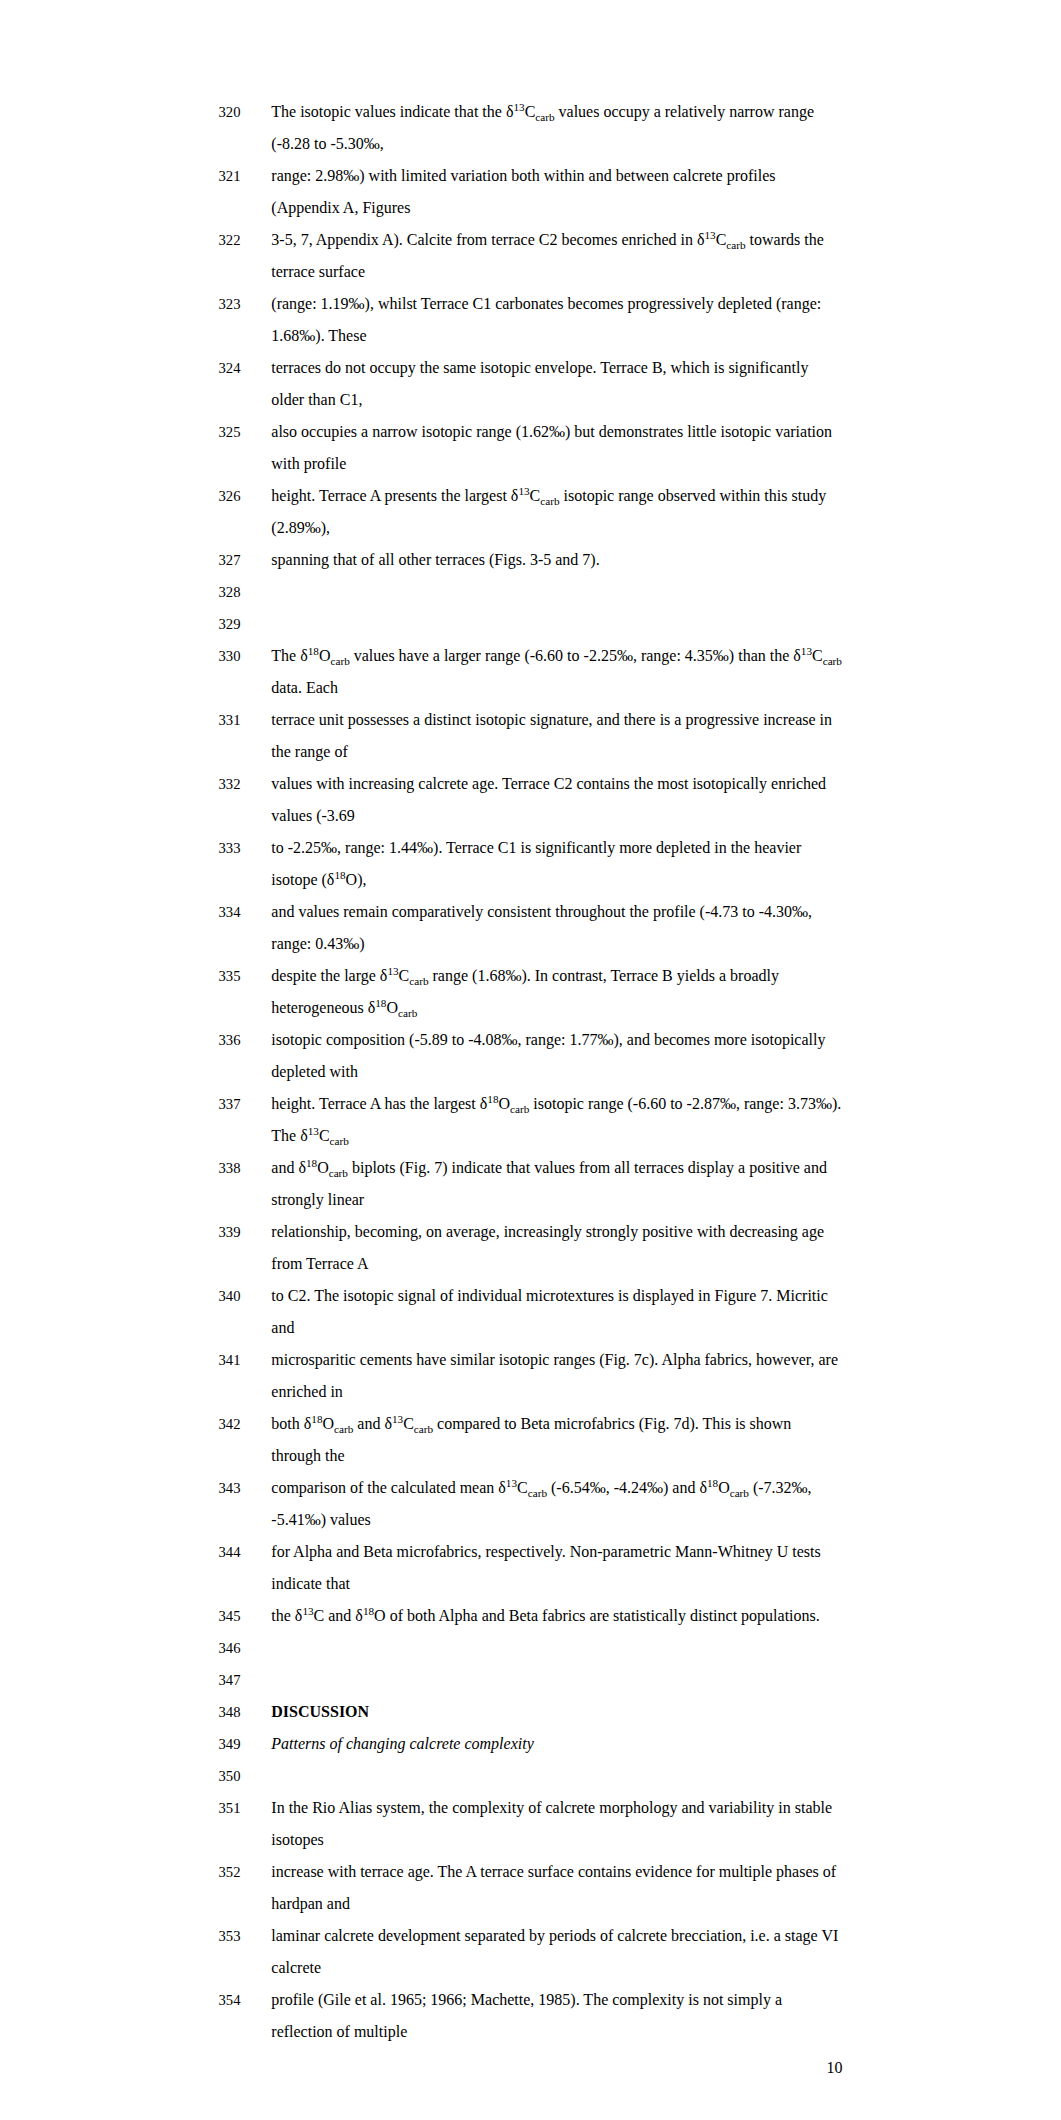320 The isotopic values indicate that the δ13Ccarb values occupy a relatively narrow range (-8.28 to -5.30‰,
321 range: 2.98‰) with limited variation both within and between calcrete profiles (Appendix A, Figures
3223-5, 7, Appendix A). Calcite from terrace C2 becomes enriched in δ13Ccarb towards the terrace surface
323(range: 1.19‰), whilst Terrace C1 carbonates becomes progressively depleted (range: 1.68‰). These
324 terraces do not occupy the same isotopic envelope. Terrace B, which is significantly older than C1,
325 also occupies a narrow isotopic range (1.62‰) but demonstrates little isotopic variation with profile
326 height. Terrace A presents the largest δ13Ccarb isotopic range observed within this study (2.89‰),
327 spanning that of all other terraces (Figs. 3-5 and 7).
328
329
330 The δ18Ocarb values have a larger range (-6.60 to -2.25‰, range: 4.35‰) than the δ13Ccarb data. Each
331 terrace unit possesses a distinct isotopic signature, and there is a progressive increase in the range of
332 values with increasing calcrete age. Terrace C2 contains the most isotopically enriched values (-3.69
333 to -2.25‰, range: 1.44‰). Terrace C1 is significantly more depleted in the heavier isotope (δ18O),
334 and values remain comparatively consistent throughout the profile (-4.73 to -4.30‰, range: 0.43‰)
335 despite the large δ13Ccarb range (1.68‰). In contrast, Terrace B yields a broadly heterogeneous δ18Ocarb
336 isotopic composition (-5.89 to -4.08‰, range: 1.77‰), and becomes more isotopically depleted with
337 height. Terrace A has the largest δ18Ocarb isotopic range (-6.60 to -2.87‰, range: 3.73‰). The δ13Ccarb
338 and δ18Ocarb biplots (Fig. 7) indicate that values from all terraces display a positive and strongly linear
339 relationship, becoming, on average, increasingly strongly positive with decreasing age from Terrace A
340 to C2. The isotopic signal of individual microtextures is displayed in Figure 7. Micritic and
341 microsparitic cements have similar isotopic ranges (Fig. 7c). Alpha fabrics, however, are enriched in
342 both δ18Ocarb and δ13Ccarb compared to Beta microfabrics (Fig. 7d). This is shown through the
343 comparison of the calculated mean δ13Ccarb (-6.54‰, -4.24‰) and δ18Ocarb (-7.32‰, -5.41‰) values
344 for Alpha and Beta microfabrics, respectively. Non-parametric Mann-Whitney U tests indicate that
345 the δ13C and δ18O of both Alpha and Beta fabrics are statistically distinct populations.
346
347
348 DISCUSSION
349 Patterns of changing calcrete complexity
350
351 In the Rio Alias system, the complexity of calcrete morphology and variability in stable isotopes
352 increase with terrace age. The A terrace surface contains evidence for multiple phases of hardpan and
353 laminar calcrete development separated by periods of calcrete brecciation, i.e. a stage VI calcrete
354 profile (Gile et al. 1965; 1966; Machette, 1985). The complexity is not simply a reflection of multiple
10